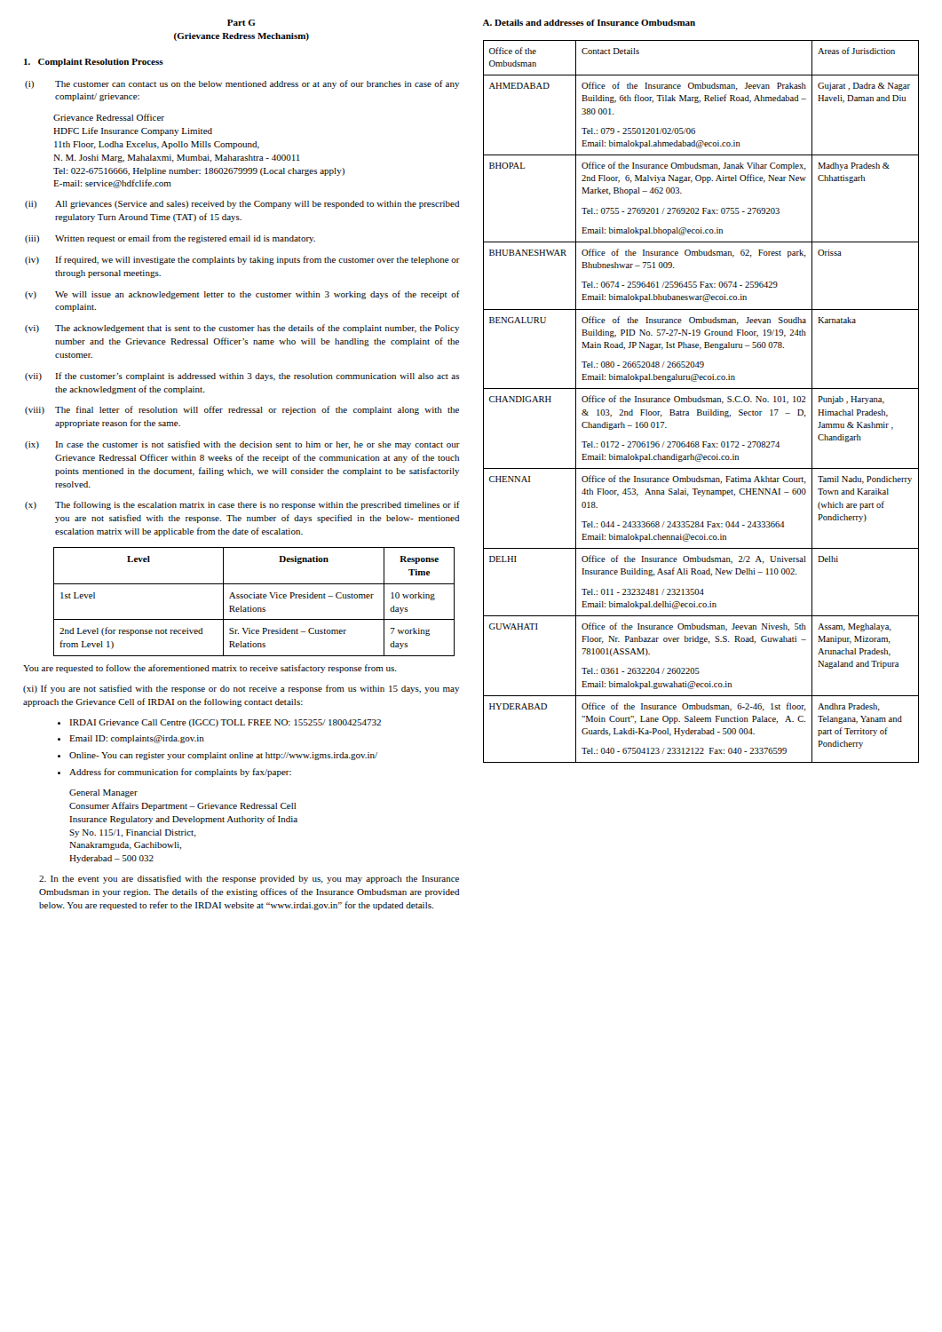Part G
(Grievance Redress Mechanism)
1. Complaint Resolution Process
(i) The customer can contact us on the below mentioned address or at any of our branches in case of any complaint/ grievance:
Grievance Redressal Officer
HDFC Life Insurance Company Limited
11th Floor, Lodha Excelus, Apollo Mills Compound,
N. M. Joshi Marg, Mahalaxmi, Mumbai, Maharashtra - 400011
Tel: 022-67516666, Helpline number: 18602679999 (Local charges apply)
E-mail: service@hdfclife.com
(ii) All grievances (Service and sales) received by the Company will be responded to within the prescribed regulatory Turn Around Time (TAT) of 15 days.
(iii) Written request or email from the registered email id is mandatory.
(iv) If required, we will investigate the complaints by taking inputs from the customer over the telephone or through personal meetings.
(v) We will issue an acknowledgement letter to the customer within 3 working days of the receipt of complaint.
(vi) The acknowledgement that is sent to the customer has the details of the complaint number, the Policy number and the Grievance Redressal Officer’s name who will be handling the complaint of the customer.
(vii) If the customer’s complaint is addressed within 3 days, the resolution communication will also act as the acknowledgment of the complaint.
(viii) The final letter of resolution will offer redressal or rejection of the complaint along with the appropriate reason for the same.
(ix) In case the customer is not satisfied with the decision sent to him or her, he or she may contact our Grievance Redressal Officer within 8 weeks of the receipt of the communication at any of the touch points mentioned in the document, failing which, we will consider the complaint to be satisfactorily resolved.
(x) The following is the escalation matrix in case there is no response within the prescribed timelines or if you are not satisfied with the response. The number of days specified in the below- mentioned escalation matrix will be applicable from the date of escalation.
| Level | Designation | Response Time |
| --- | --- | --- |
| 1st Level | Associate Vice President – Customer Relations | 10 working days |
| 2nd Level (for response not received from Level 1) | Sr. Vice President – Customer Relations | 7 working days |
You are requested to follow the aforementioned matrix to receive satisfactory response from us.
(xi) If you are not satisfied with the response or do not receive a response from us within 15 days, you may approach the Grievance Cell of IRDAI on the following contact details:
IRDAI Grievance Call Centre (IGCC) TOLL FREE NO: 155255/ 18004254732
Email ID: complaints@irda.gov.in
Online- You can register your complaint online at http://www.igms.irda.gov.in/
Address for communication for complaints by fax/paper:
General Manager
Consumer Affairs Department – Grievance Redressal Cell
Insurance Regulatory and Development Authority of India
Sy No. 115/1, Financial District,
Nanakramguda, Gachibowli,
Hyderabad – 500 032
2. In the event you are dissatisfied with the response provided by us, you may approach the Insurance Ombudsman in your region. The details of the existing offices of the Insurance Ombudsman are provided below. You are requested to refer to the IRDAI website at “www.irdai.gov.in” for the updated details.
A. Details and addresses of Insurance Ombudsman
| Office of the Ombudsman | Contact Details | Areas of Jurisdiction |
| --- | --- | --- |
| AHMEDABAD | Office of the Insurance Ombudsman, Jeevan Prakash Building, 6th floor, Tilak Marg, Relief Road, Ahmedabad – 380 001. Tel.: 079 - 25501201/02/05/06 Email: bimalokpal.ahmedabad@ecoi.co.in | Gujarat , Dadra & Nagar Haveli, Daman and Diu |
| BHOPAL | Office of the Insurance Ombudsman, Janak Vihar Complex, 2nd Floor, 6, Malviya Nagar, Opp. Airtel Office, Near New Market, Bhopal – 462 003. Tel.: 0755 - 2769201 / 2769202 Fax: 0755 - 2769203 Email: bimalokpal.bhopal@ecoi.co.in | Madhya Pradesh & Chhattisgarh |
| BHUBANESHWAR | Office of the Insurance Ombudsman, 62, Forest park, Bhubneshwar – 751 009. Tel.: 0674 - 2596461 /2596455 Fax: 0674 - 2596429 Email: bimalokpal.bhubaneswar@ecoi.co.in | Orissa |
| BENGALURU | Office of the Insurance Ombudsman, Jeevan Soudha Building, PID No. 57-27-N-19 Ground Floor, 19/19, 24th Main Road, JP Nagar, Ist Phase, Bengaluru – 560 078. Tel.: 080 - 26652048 / 26652049 Email: bimalokpal.bengaluru@ecoi.co.in | Karnataka |
| CHANDIGARH | Office of the Insurance Ombudsman, S.C.O. No. 101, 102 & 103, 2nd Floor, Batra Building, Sector 17 – D, Chandigarh – 160 017. Tel.: 0172 - 2706196 / 2706468 Fax: 0172 - 2708274 Email: bimalokpal.chandigarh@ecoi.co.in | Punjab , Haryana, Himachal Pradesh, Jammu & Kashmir , Chandigarh |
| CHENNAI | Office of the Insurance Ombudsman, Fatima Akhtar Court, 4th Floor, 453, Anna Salai, Teynampet, CHENNAI – 600 018. Tel.: 044 - 24333668 / 24335284 Fax: 044 - 24333664 Email: bimalokpal.chennai@ecoi.co.in | Tamil Nadu, Pondicherry Town and Karaikal (which are part of Pondicherry) |
| DELHI | Office of the Insurance Ombudsman, 2/2 A, Universal Insurance Building, Asaf Ali Road, New Delhi – 110 002. Tel.: 011 - 23232481 / 23213504 Email: bimalokpal.delhi@ecoi.co.in | Delhi |
| GUWAHATI | Office of the Insurance Ombudsman, Jeevan Nivesh, 5th Floor, Nr. Panbazar over bridge, S.S. Road, Guwahati – 781001(ASSAM). Tel.: 0361 - 2632204 / 2602205 Email: bimalokpal.guwahati@ecoi.co.in | Assam, Meghalaya, Manipur, Mizoram, Arunachal Pradesh, Nagaland and Tripura |
| HYDERABAD | Office of the Insurance Ombudsman, 6-2-46, 1st floor, "Moin Court", Lane Opp. Saleem Function Palace, A. C. Guards, Lakdi-Ka-Pool, Hyderabad - 500 004. Tel.: 040 - 67504123 / 23312122 Fax: 040 - 23376599 | Andhra Pradesh, Telangana, Yanam and part of Territory of Pondicherry |